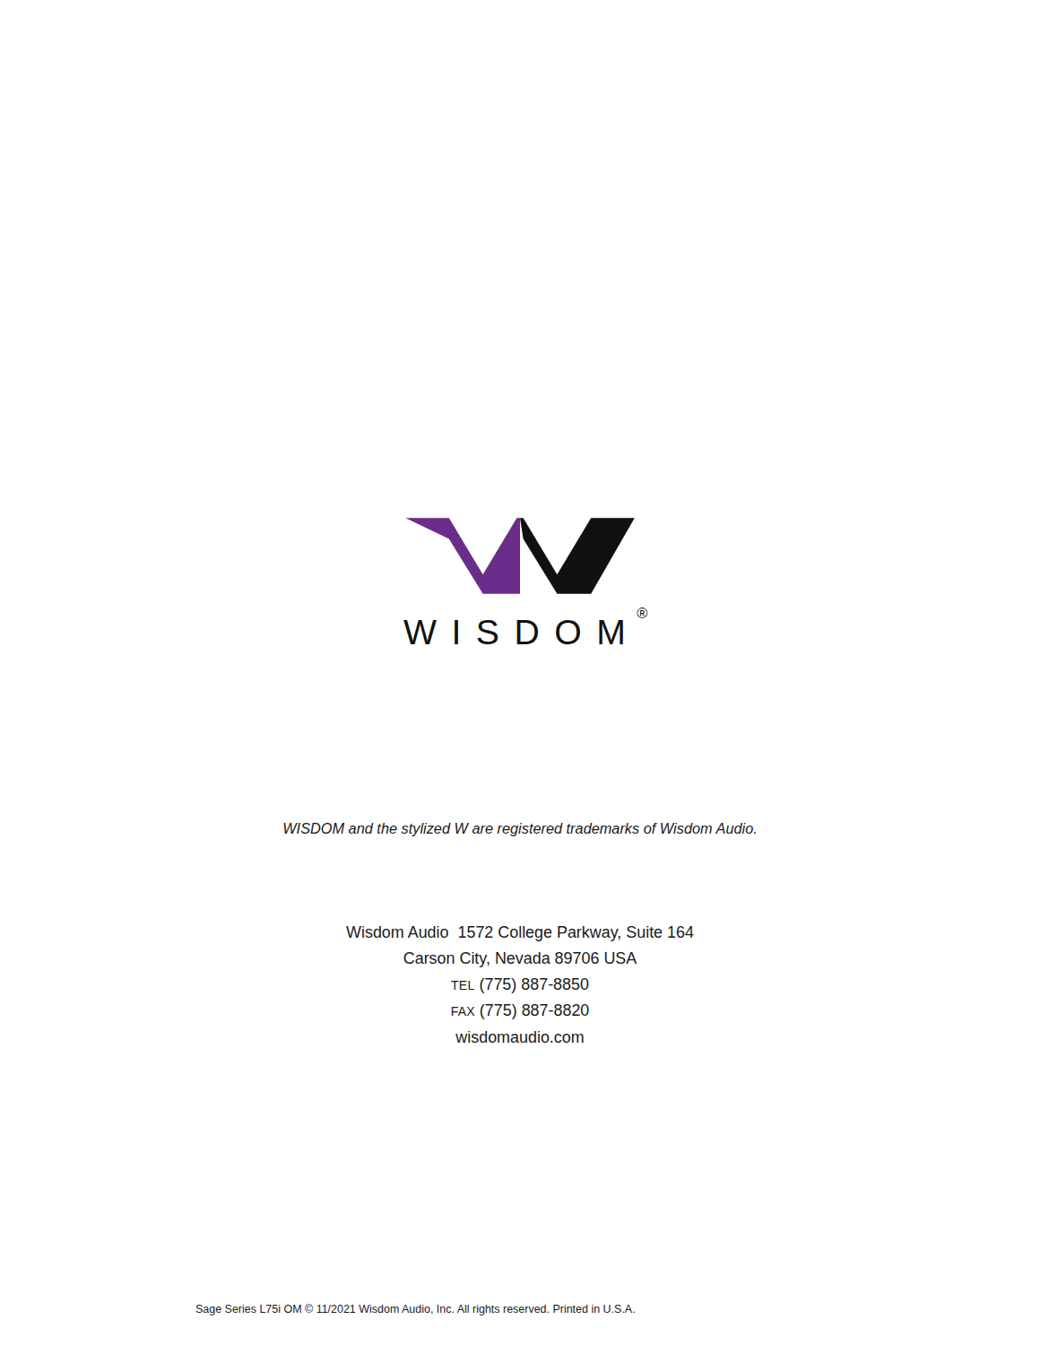WISDOM®
WISDOM and the stylized W are registered trademarks of Wisdom Audio.
Wisdom Audio 1572 College Parkway, Suite 164
Carson City, Nevada 89706 USA
TEL (775) 887-8850
FAX (775) 887-8820
wisdomaudio.com
Sage Series L75i OM © 11/2021 Wisdom Audio, Inc. All rights reserved. Printed in U.S.A.